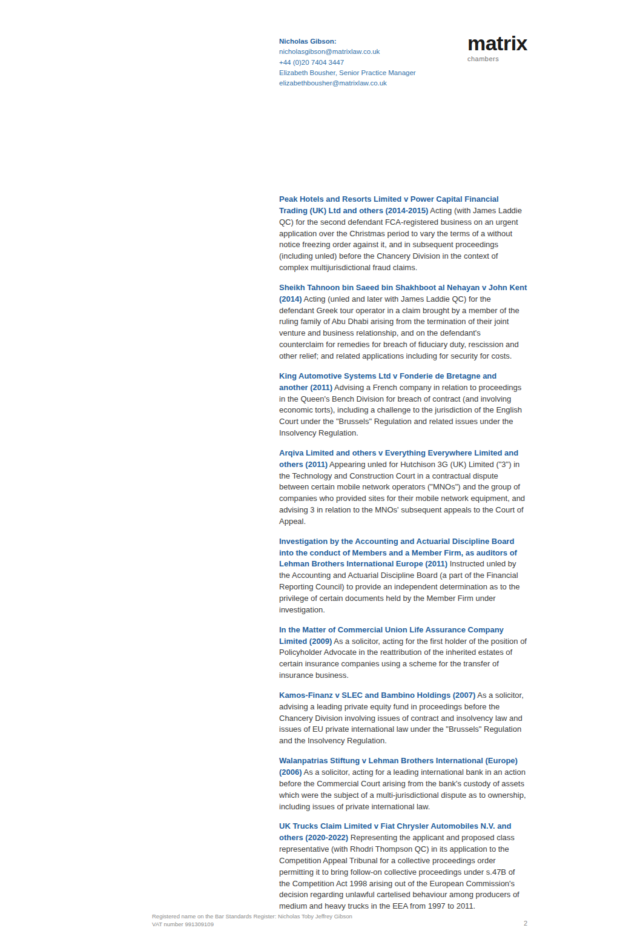Nicholas Gibson:
nicholasgibson@matrixlaw.co.uk
+44 (0)20 7404 3447
Elizabeth Bousher, Senior Practice Manager
elizabethbousher@matrixlaw.co.uk
matrix
chambers
Peak Hotels and Resorts Limited v Power Capital Financial Trading (UK) Ltd and others (2014-2015) Acting (with James Laddie QC) for the second defendant FCA-registered business on an urgent application over the Christmas period to vary the terms of a without notice freezing order against it, and in subsequent proceedings (including unled) before the Chancery Division in the context of complex multijurisdictional fraud claims.
Sheikh Tahnoon bin Saeed bin Shakhboot al Nehayan v John Kent (2014) Acting (unled and later with James Laddie QC) for the defendant Greek tour operator in a claim brought by a member of the ruling family of Abu Dhabi arising from the termination of their joint venture and business relationship, and on the defendant's counterclaim for remedies for breach of fiduciary duty, rescission and other relief; and related applications including for security for costs.
King Automotive Systems Ltd v Fonderie de Bretagne and another (2011) Advising a French company in relation to proceedings in the Queen's Bench Division for breach of contract (and involving economic torts), including a challenge to the jurisdiction of the English Court under the "Brussels" Regulation and related issues under the Insolvency Regulation.
Arqiva Limited and others v Everything Everywhere Limited and others (2011) Appearing unled for Hutchison 3G (UK) Limited ("3") in the Technology and Construction Court in a contractual dispute between certain mobile network operators ("MNOs") and the group of companies who provided sites for their mobile network equipment, and advising 3 in relation to the MNOs' subsequent appeals to the Court of Appeal.
Investigation by the Accounting and Actuarial Discipline Board into the conduct of Members and a Member Firm, as auditors of Lehman Brothers International Europe (2011) Instructed unled by the Accounting and Actuarial Discipline Board (a part of the Financial Reporting Council) to provide an independent determination as to the privilege of certain documents held by the Member Firm under investigation.
In the Matter of Commercial Union Life Assurance Company Limited (2009) As a solicitor, acting for the first holder of the position of Policyholder Advocate in the reattribution of the inherited estates of certain insurance companies using a scheme for the transfer of insurance business.
Kamos-Finanz v SLEC and Bambino Holdings (2007) As a solicitor, advising a leading private equity fund in proceedings before the Chancery Division involving issues of contract and insolvency law and issues of EU private international law under the "Brussels" Regulation and the Insolvency Regulation.
Walanpatrias Stiftung v Lehman Brothers International (Europe) (2006) As a solicitor, acting for a leading international bank in an action before the Commercial Court arising from the bank's custody of assets which were the subject of a multi-jurisdictional dispute as to ownership, including issues of private international law.
UK Trucks Claim Limited v Fiat Chrysler Automobiles N.V. and others (2020-2022) Representing the applicant and proposed class representative (with Rhodri Thompson QC) in its application to the Competition Appeal Tribunal for a collective proceedings order permitting it to bring follow-on collective proceedings under s.47B of the Competition Act 1998 arising out of the European Commission's decision regarding unlawful cartelised behaviour among producers of medium and heavy trucks in the EEA from 1997 to 2011.
Registered name on the Bar Standards Register: Nicholas Toby Jeffrey Gibson
VAT number 991309109 2